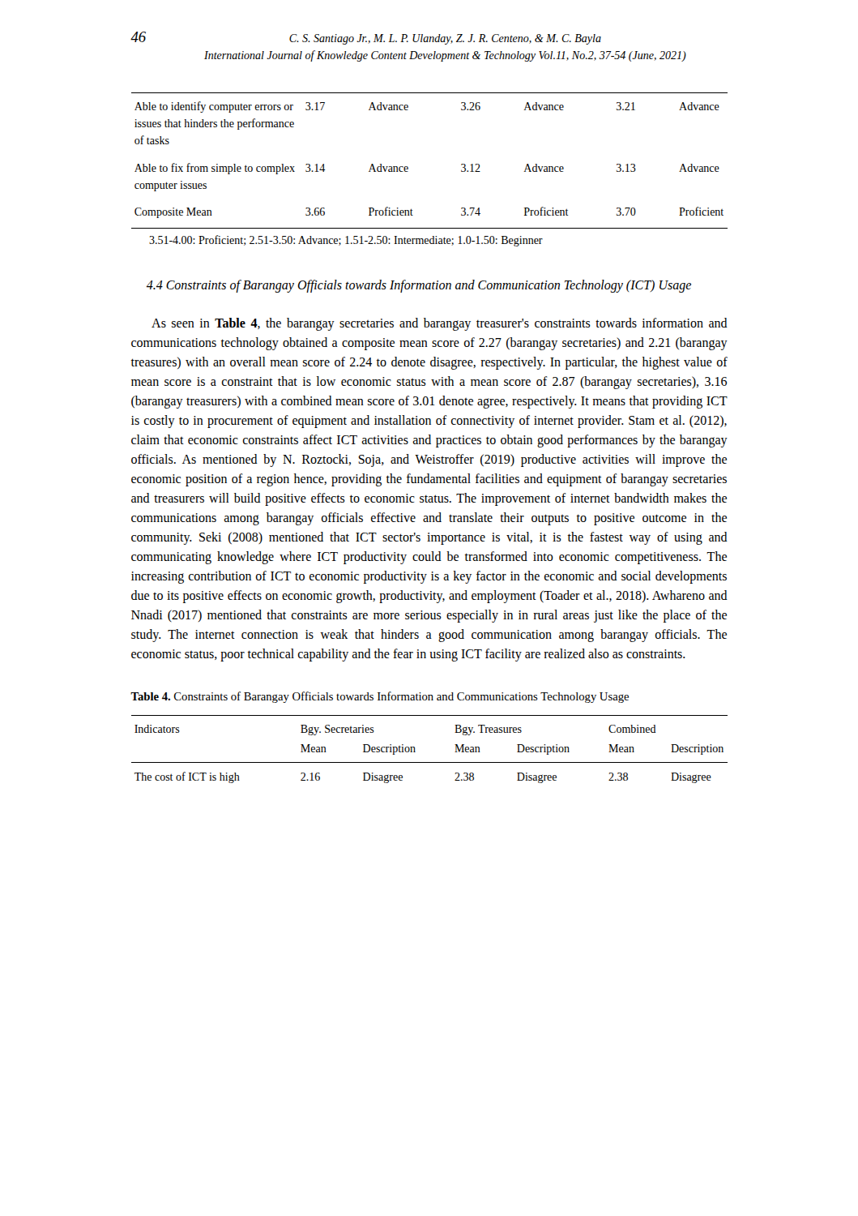46
C. S. Santiago Jr., M. L. P. Ulanday, Z. J. R. Centeno, & M. C. Bayla International Journal of Knowledge Content Development & Technology Vol.11, No.2, 37-54 (June, 2021)
| Able to identify computer errors or issues that hinders the performance of tasks | 3.17 | Advance | 3.26 | Advance | 3.21 | Advance |
| Able to fix from simple to complex computer issues | 3.14 | Advance | 3.12 | Advance | 3.13 | Advance |
| Composite Mean | 3.66 | Proficient | 3.74 | Proficient | 3.70 | Proficient |
3.51-4.00: Proficient; 2.51-3.50: Advance; 1.51-2.50: Intermediate; 1.0-1.50: Beginner
4.4 Constraints of Barangay Officials towards Information and Communication Technology (ICT) Usage
As seen in Table 4, the barangay secretaries and barangay treasurer's constraints towards information and communications technology obtained a composite mean score of 2.27 (barangay secretaries) and 2.21 (barangay treasures) with an overall mean score of 2.24 to denote disagree, respectively. In particular, the highest value of mean score is a constraint that is low economic status with a mean score of 2.87 (barangay secretaries), 3.16 (barangay treasurers) with a combined mean score of 3.01 denote agree, respectively. It means that providing ICT is costly to in procurement of equipment and installation of connectivity of internet provider. Stam et al. (2012), claim that economic constraints affect ICT activities and practices to obtain good performances by the barangay officials. As mentioned by N. Roztocki, Soja, and Weistroffer (2019) productive activities will improve the economic position of a region hence, providing the fundamental facilities and equipment of barangay secretaries and treasurers will build positive effects to economic status. The improvement of internet bandwidth makes the communications among barangay officials effective and translate their outputs to positive outcome in the community. Seki (2008) mentioned that ICT sector's importance is vital, it is the fastest way of using and communicating knowledge where ICT productivity could be transformed into economic competitiveness. The increasing contribution of ICT to economic productivity is a key factor in the economic and social developments due to its positive effects on economic growth, productivity, and employment (Toader et al., 2018). Awhareno and Nnadi (2017) mentioned that constraints are more serious especially in in rural areas just like the place of the study. The internet connection is weak that hinders a good communication among barangay officials. The economic status, poor technical capability and the fear in using ICT facility are realized also as constraints.
Table 4. Constraints of Barangay Officials towards Information and Communications Technology Usage
| Indicators | Bgy. Secretaries | Bgy. Treasures | Combined |
| --- | --- | --- | --- |
| | Mean | Description | Mean | Description | Mean | Description |
| The cost of ICT is high | 2.16 | Disagree | 2.38 | Disagree | 2.38 | Disagree |